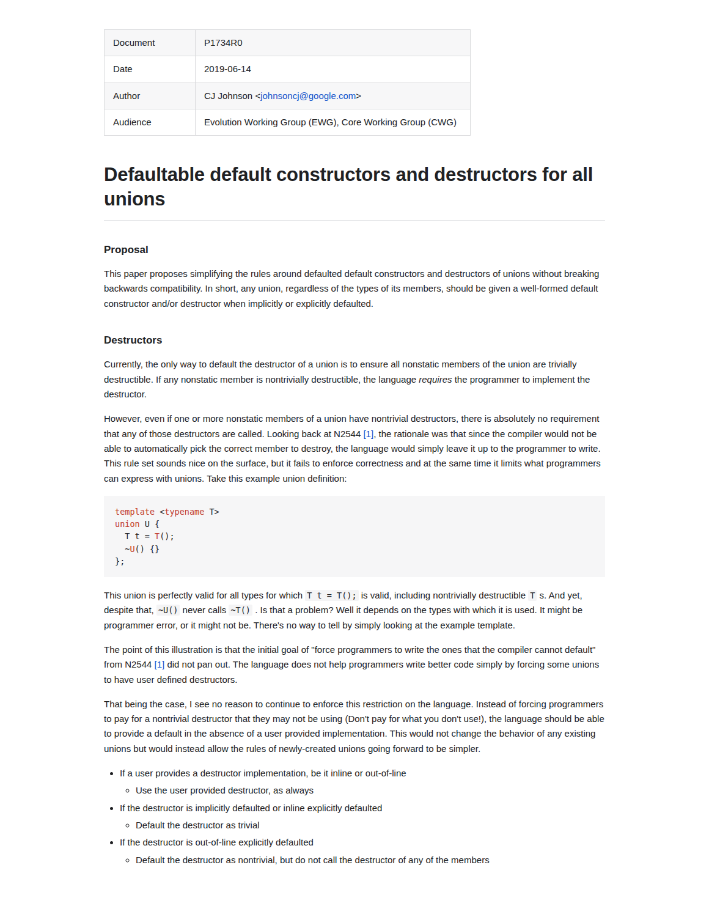| Document | P1734R0 |
| Date | 2019-06-14 |
| Author | CJ Johnson < johnsoncj@google.com > |
| Audience | Evolution Working Group (EWG), Core Working Group (CWG) |
Defaultable default constructors and destructors for all unions
Proposal
This paper proposes simplifying the rules around defaulted default constructors and destructors of unions without breaking backwards compatibility. In short, any union, regardless of the types of its members, should be given a well-formed default constructor and/or destructor when implicitly or explicitly defaulted.
Destructors
Currently, the only way to default the destructor of a union is to ensure all nonstatic members of the union are trivially destructible. If any nonstatic member is nontrivially destructible, the language requires the programmer to implement the destructor.
However, even if one or more nonstatic members of a union have nontrivial destructors, there is absolutely no requirement that any of those destructors are called. Looking back at N2544 [1], the rationale was that since the compiler would not be able to automatically pick the correct member to destroy, the language would simply leave it up to the programmer to write. This rule set sounds nice on the surface, but it fails to enforce correctness and at the same time it limits what programmers can express with unions. Take this example union definition:
template <typename T>
union U {
  T t = T();
  ~U() {}
};
This union is perfectly valid for all types for which T t = T(); is valid, including nontrivially destructible T s. And yet, despite that, ~U() never calls ~T() . Is that a problem? Well it depends on the types with which it is used. It might be programmer error, or it might not be. There's no way to tell by simply looking at the example template.
The point of this illustration is that the initial goal of "force programmers to write the ones that the compiler cannot default" from N2544 [1] did not pan out. The language does not help programmers write better code simply by forcing some unions to have user defined destructors.
That being the case, I see no reason to continue to enforce this restriction on the language. Instead of forcing programmers to pay for a nontrivial destructor that they may not be using (Don't pay for what you don't use!), the language should be able to provide a default in the absence of a user provided implementation. This would not change the behavior of any existing unions but would instead allow the rules of newly-created unions going forward to be simpler.
If a user provides a destructor implementation, be it inline or out-of-line
Use the user provided destructor, as always
If the destructor is implicitly defaulted or inline explicitly defaulted
Default the destructor as trivial
If the destructor is out-of-line explicitly defaulted
Default the destructor as nontrivial, but do not call the destructor of any of the members